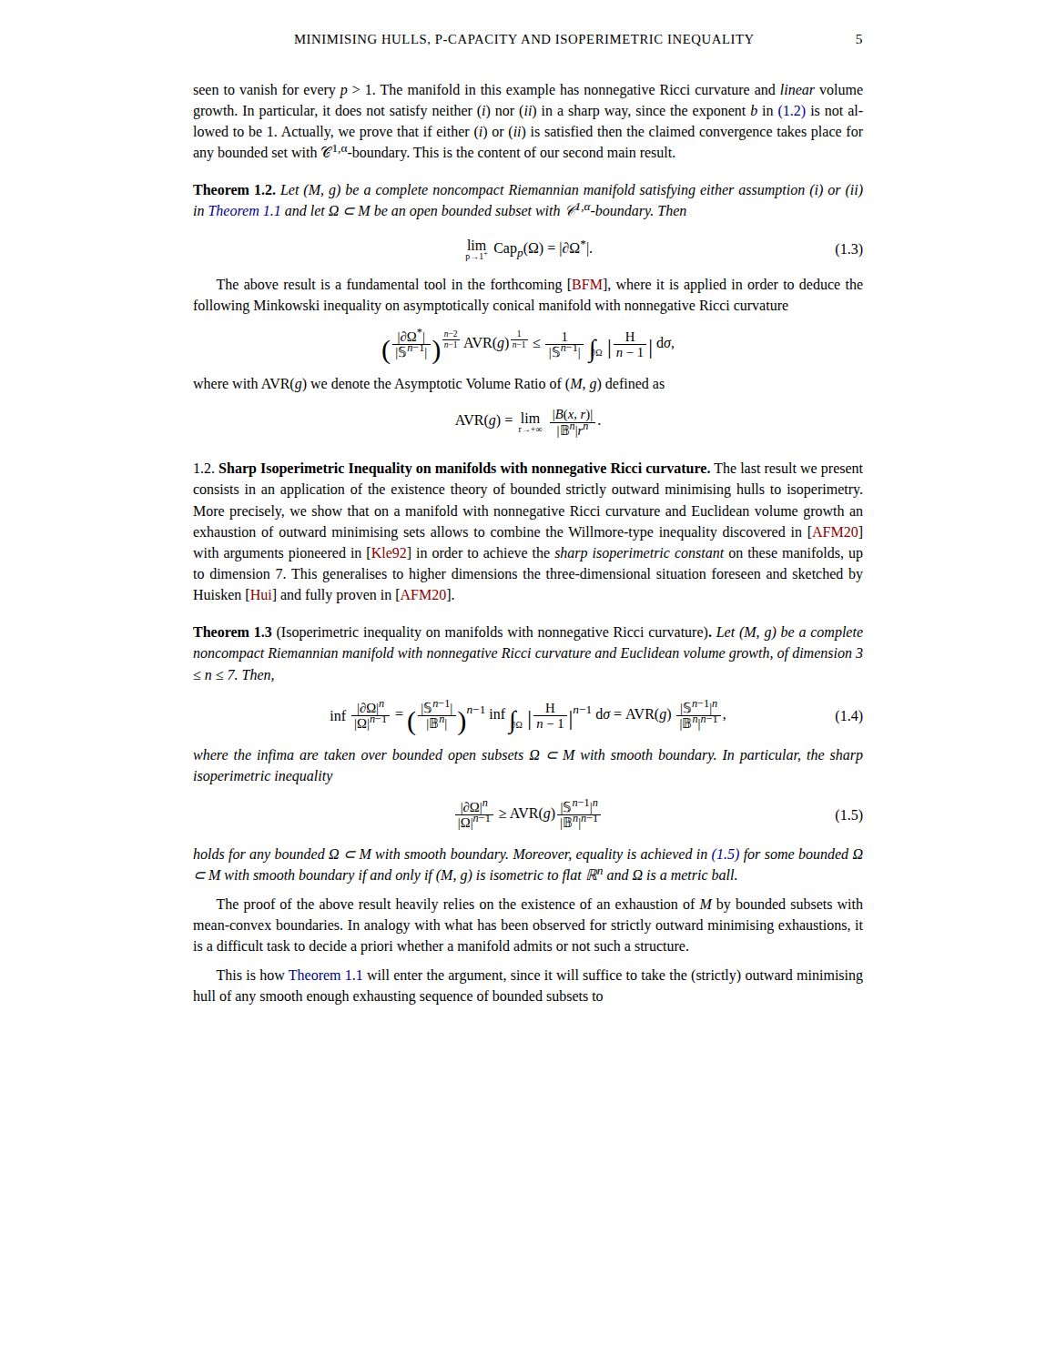MINIMISING HULLS, P-CAPACITY AND ISOPERIMETRIC INEQUALITY 5
seen to vanish for every p > 1. The manifold in this example has nonnegative Ricci curvature and linear volume growth. In particular, it does not satisfy neither (i) nor (ii) in a sharp way, since the exponent b in (1.2) is not allowed to be 1. Actually, we prove that if either (i) or (ii) is satisfied then the claimed convergence takes place for any bounded set with 𝒞1,α-boundary. This is the content of our second main result.
Theorem 1.2. Let (M, g) be a complete noncompact Riemannian manifold satisfying either assumption (i) or (ii) in Theorem 1.1 and let Ω ⊂ M be an open bounded subset with 𝒞1,α-boundary. Then
lim p→1+ Capp(Ω) = |∂Ω*|. (1.3)
The above result is a fundamental tool in the forthcoming [BFM], where it is applied in order to deduce the following Minkowski inequality on asymptotically conical manifold with nonnegative Ricci curvature
(|∂Ω*||𝕊n−1|)n−2 n−1 AVR(g)1 n−1 ≤ 1|𝕊n−1| ∫∂Ω |Hn − 1| dσ,
where with AVR(g) we denote the Asymptotic Volume Ratio of (M, g) defined as
AVR(g) = lim r→+∞ |B(x, r)||𝔹n|rn.
1.2. Sharp Isoperimetric Inequality on manifolds with nonnegative Ricci curvature. The last result we present consists in an application of the existence theory of bounded strictly outward minimising hulls to isoperimetry. More precisely, we show that on a manifold with nonnegative Ricci curvature and Euclidean volume growth an exhaustion of outward minimising sets allows to combine the Willmore-type inequality discovered in [AFM20] with arguments pioneered in [Kle92] in order to achieve the sharp isoperimetric constant on these manifolds, up to dimension 7. This generalises to higher dimensions the three-dimensional situation foreseen and sketched by Huisken [Hui] and fully proven in [AFM20].
Theorem 1.3 (Isoperimetric inequality on manifolds with nonnegative Ricci curvature). Let (M, g) be a complete noncompact Riemannian manifold with nonnegative Ricci curvature and Euclidean volume growth, of dimension 3 ≤ n ≤ 7. Then,
inf |∂Ω|n|Ω|n−1 = (|𝕊n−1||𝔹n|)n−1 inf ∫∂Ω |Hn − 1|n−1 dσ = AVR(g) |𝕊n−1|n|𝔹n|n−1, (1.4)
where the infima are taken over bounded open subsets Ω ⊂ M with smooth boundary. In particular, the sharp isoperimetric inequality
|∂Ω|n|Ω|n−1 ≥ AVR(g)|𝕊n−1|n|𝔹n|n−1 (1.5)
holds for any bounded Ω ⊂ M with smooth boundary. Moreover, equality is achieved in (1.5) for some bounded Ω ⊂ M with smooth boundary if and only if (M, g) is isometric to flat ℝn and Ω is a metric ball.
The proof of the above result heavily relies on the existence of an exhaustion of M by bounded subsets with mean-convex boundaries. In analogy with what has been observed for strictly outward minimising exhaustions, it is a difficult task to decide a priori whether a manifold admits or not such a structure.
This is how Theorem 1.1 will enter the argument, since it will suffice to take the (strictly) outward minimising hull of any smooth enough exhausting sequence of bounded subsets to